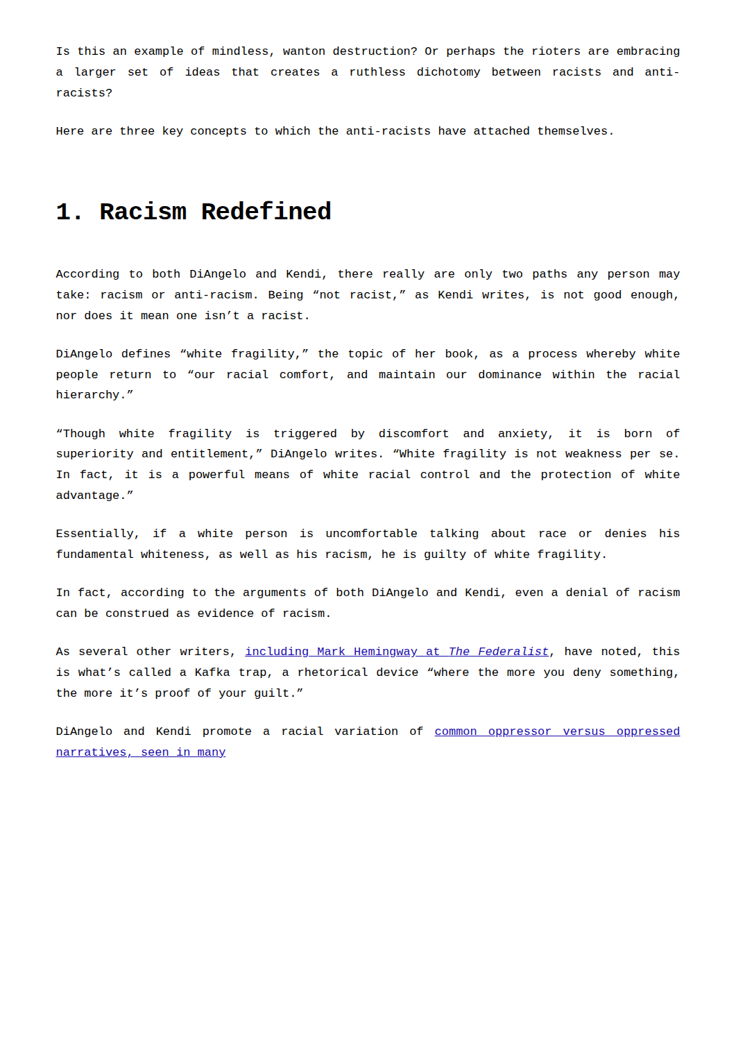Is this an example of mindless, wanton destruction? Or perhaps the rioters are embracing a larger set of ideas that creates a ruthless dichotomy between racists and anti-racists?
Here are three key concepts to which the anti-racists have attached themselves.
1. Racism Redefined
According to both DiAngelo and Kendi, there really are only two paths any person may take: racism or anti-racism. Being “not racist,” as Kendi writes, is not good enough, nor does it mean one isn’t a racist.
DiAngelo defines “white fragility,” the topic of her book, as a process whereby white people return to “our racial comfort, and maintain our dominance within the racial hierarchy.”
“Though white fragility is triggered by discomfort and anxiety, it is born of superiority and entitlement,” DiAngelo writes. “White fragility is not weakness per se. In fact, it is a powerful means of white racial control and the protection of white advantage.”
Essentially, if a white person is uncomfortable talking about race or denies his fundamental whiteness, as well as his racism, he is guilty of white fragility.
In fact, according to the arguments of both DiAngelo and Kendi, even a denial of racism can be construed as evidence of racism.
As several other writers, including Mark Hemingway at The Federalist, have noted, this is what’s called a Kafka trap, a rhetorical device “where the more you deny something, the more it’s proof of your guilt.”
DiAngelo and Kendi promote a racial variation of common oppressor versus oppressed narratives, seen in many